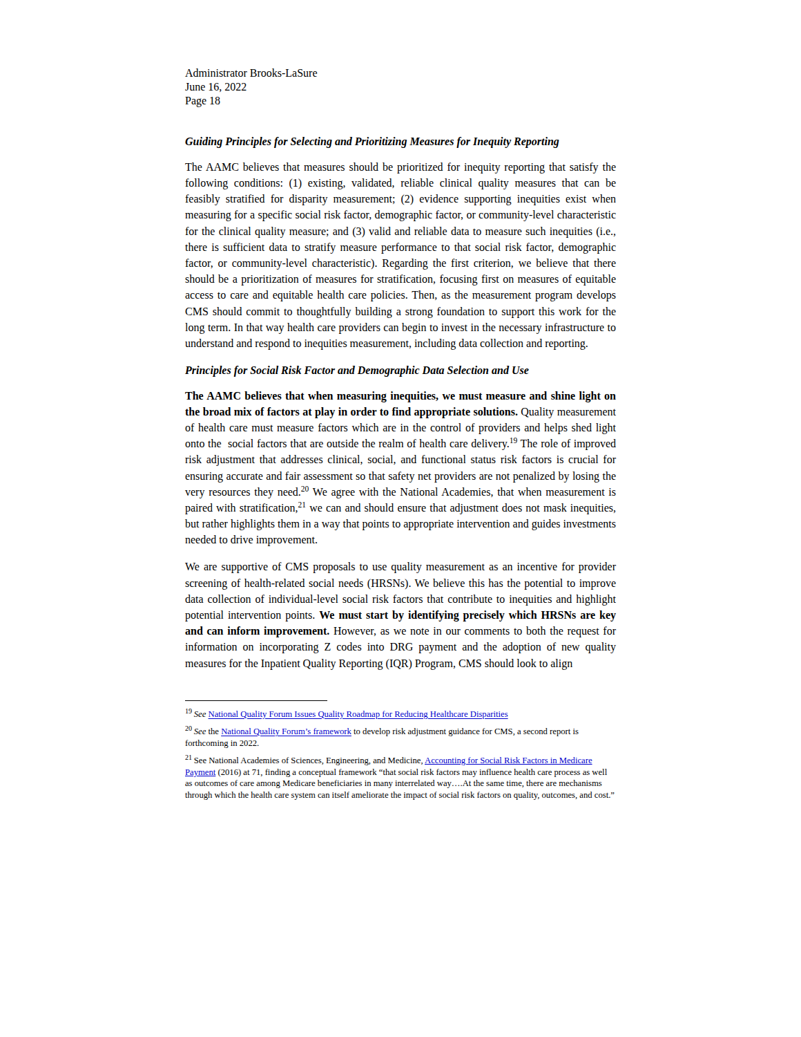Administrator Brooks-LaSure
June 16, 2022
Page 18
Guiding Principles for Selecting and Prioritizing Measures for Inequity Reporting
The AAMC believes that measures should be prioritized for inequity reporting that satisfy the following conditions: (1) existing, validated, reliable clinical quality measures that can be feasibly stratified for disparity measurement; (2) evidence supporting inequities exist when measuring for a specific social risk factor, demographic factor, or community-level characteristic for the clinical quality measure; and (3) valid and reliable data to measure such inequities (i.e., there is sufficient data to stratify measure performance to that social risk factor, demographic factor, or community-level characteristic). Regarding the first criterion, we believe that there should be a prioritization of measures for stratification, focusing first on measures of equitable access to care and equitable health care policies. Then, as the measurement program develops CMS should commit to thoughtfully building a strong foundation to support this work for the long term. In that way health care providers can begin to invest in the necessary infrastructure to understand and respond to inequities measurement, including data collection and reporting.
Principles for Social Risk Factor and Demographic Data Selection and Use
The AAMC believes that when measuring inequities, we must measure and shine light on the broad mix of factors at play in order to find appropriate solutions. Quality measurement of health care must measure factors which are in the control of providers and helps shed light onto the social factors that are outside the realm of health care delivery.19 The role of improved risk adjustment that addresses clinical, social, and functional status risk factors is crucial for ensuring accurate and fair assessment so that safety net providers are not penalized by losing the very resources they need.20 We agree with the National Academies, that when measurement is paired with stratification,21 we can and should ensure that adjustment does not mask inequities, but rather highlights them in a way that points to appropriate intervention and guides investments needed to drive improvement.
We are supportive of CMS proposals to use quality measurement as an incentive for provider screening of health-related social needs (HRSNs). We believe this has the potential to improve data collection of individual-level social risk factors that contribute to inequities and highlight potential intervention points. We must start by identifying precisely which HRSNs are key and can inform improvement. However, as we note in our comments to both the request for information on incorporating Z codes into DRG payment and the adoption of new quality measures for the Inpatient Quality Reporting (IQR) Program, CMS should look to align
19 See National Quality Forum Issues Quality Roadmap for Reducing Healthcare Disparities
20 See the National Quality Forum’s framework to develop risk adjustment guidance for CMS, a second report is forthcoming in 2022.
21 See National Academies of Sciences, Engineering, and Medicine, Accounting for Social Risk Factors in Medicare Payment (2016) at 71, finding a conceptual framework “that social risk factors may influence health care process as well as outcomes of care among Medicare beneficiaries in many interrelated way….At the same time, there are mechanisms through which the health care system can itself ameliorate the impact of social risk factors on quality, outcomes, and cost.”